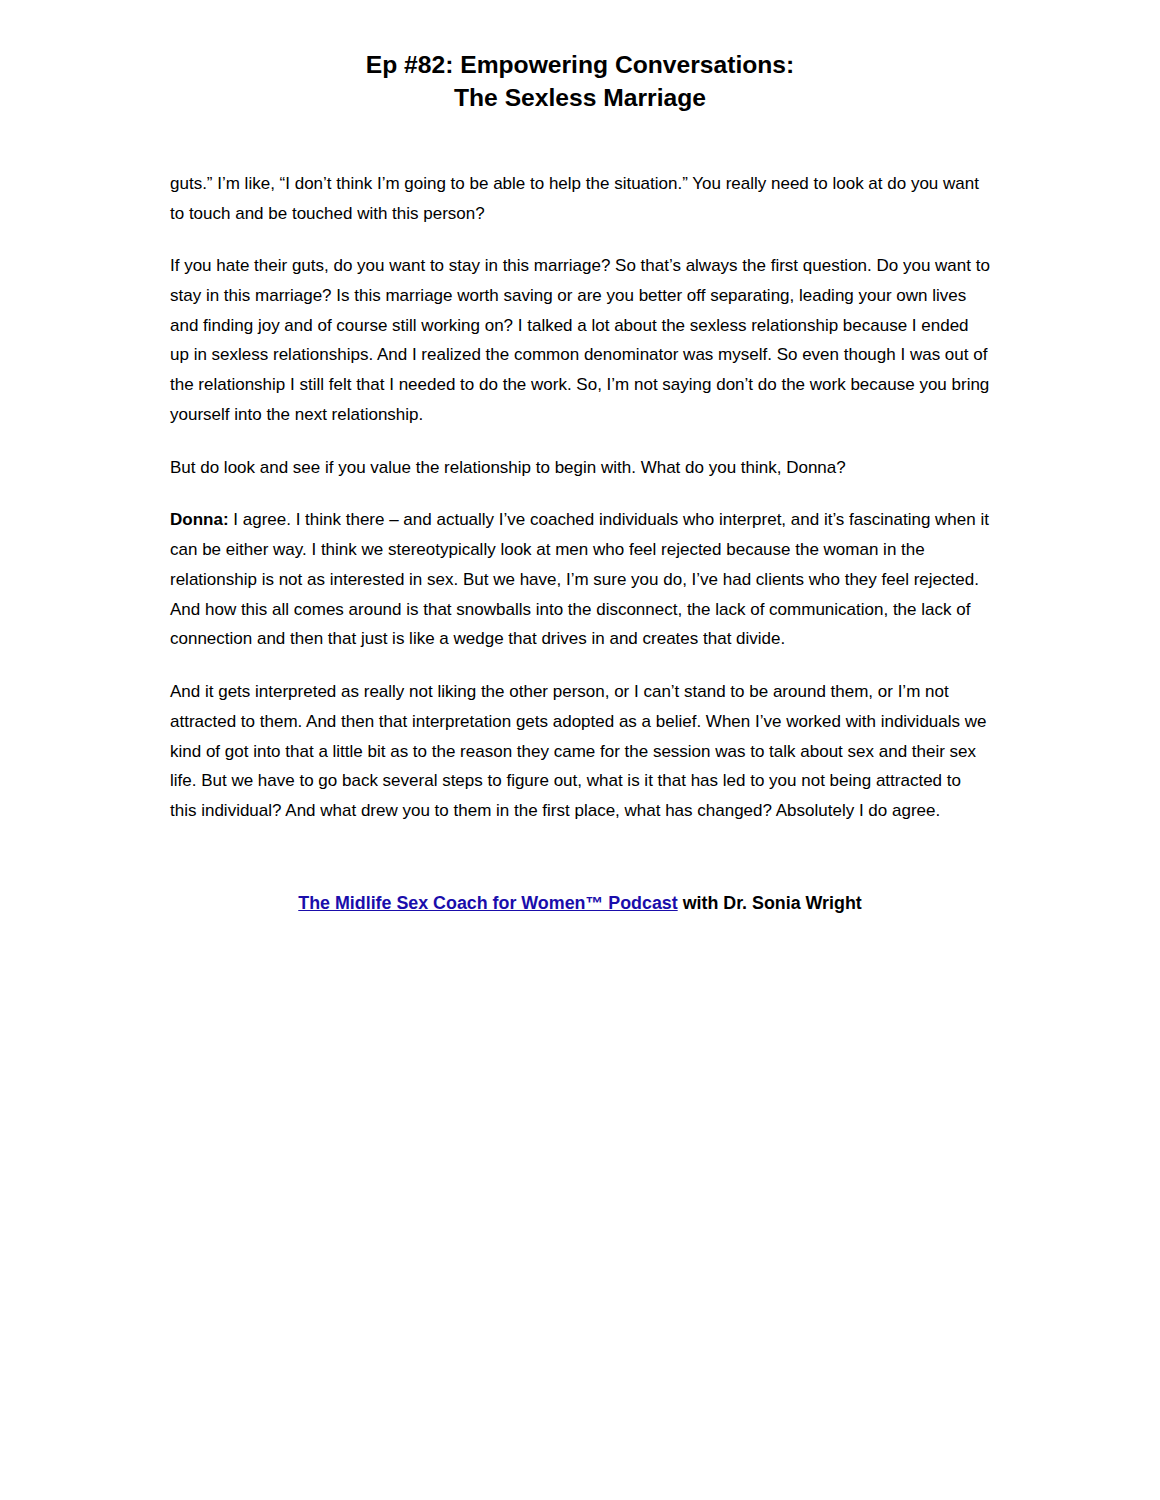Ep #82: Empowering Conversations:
The Sexless Marriage
guts.” I’m like, “I don’t think I’m going to be able to help the situation.” You really need to look at do you want to touch and be touched with this person?
If you hate their guts, do you want to stay in this marriage? So that’s always the first question. Do you want to stay in this marriage? Is this marriage worth saving or are you better off separating, leading your own lives and finding joy and of course still working on? I talked a lot about the sexless relationship because I ended up in sexless relationships. And I realized the common denominator was myself. So even though I was out of the relationship I still felt that I needed to do the work. So, I’m not saying don’t do the work because you bring yourself into the next relationship.
But do look and see if you value the relationship to begin with. What do you think, Donna?
Donna: I agree. I think there – and actually I’ve coached individuals who interpret, and it’s fascinating when it can be either way. I think we stereotypically look at men who feel rejected because the woman in the relationship is not as interested in sex. But we have, I’m sure you do, I’ve had clients who they feel rejected. And how this all comes around is that snowballs into the disconnect, the lack of communication, the lack of connection and then that just is like a wedge that drives in and creates that divide.
And it gets interpreted as really not liking the other person, or I can’t stand to be around them, or I’m not attracted to them. And then that interpretation gets adopted as a belief. When I’ve worked with individuals we kind of got into that a little bit as to the reason they came for the session was to talk about sex and their sex life. But we have to go back several steps to figure out, what is it that has led to you not being attracted to this individual? And what drew you to them in the first place, what has changed? Absolutely I do agree.
The Midlife Sex Coach for Women™ Podcast with Dr. Sonia Wright